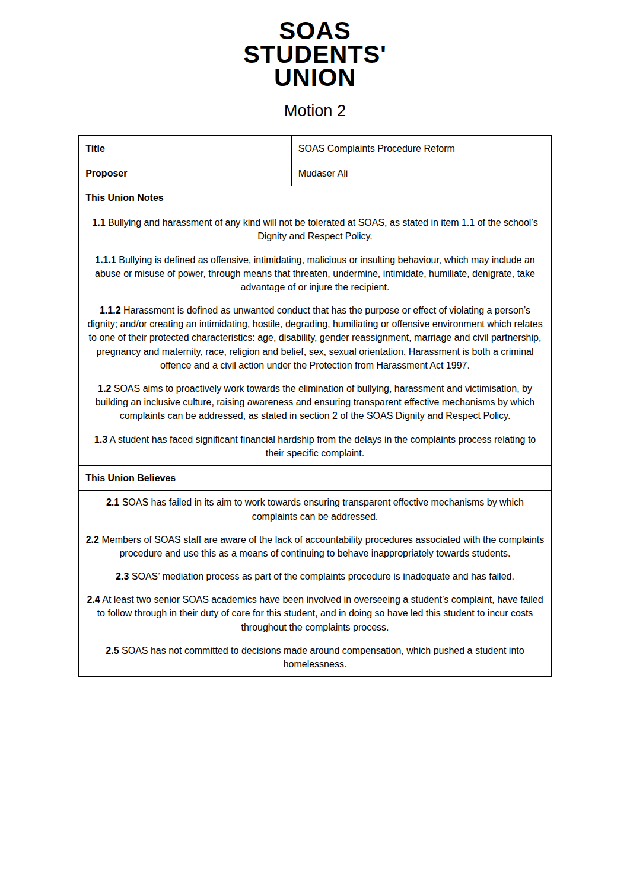SOAS Students' Union
Motion 2
| Title | SOAS Complaints Procedure Reform |
| Proposer | Mudaser Ali |
| This Union Notes |
| 1.1 Bullying and harassment of any kind will not be tolerated at SOAS, as stated in item 1.1 of the school’s Dignity and Respect Policy. 1.1.1 Bullying is defined as offensive, intimidating, malicious or insulting behaviour, which may include an abuse or misuse of power, through means that threaten, undermine, intimidate, humiliate, denigrate, take advantage of or injure the recipient. 1.1.2 Harassment is defined as unwanted conduct that has the purpose or effect of violating a person’s dignity; and/or creating an intimidating, hostile, degrading, humiliating or offensive environment which relates to one of their protected characteristics: age, disability, gender reassignment, marriage and civil partnership, pregnancy and maternity, race, religion and belief, sex, sexual orientation. Harassment is both a criminal offence and a civil action under the Protection from Harassment Act 1997. 1.2 SOAS aims to proactively work towards the elimination of bullying, harassment and victimisation, by building an inclusive culture, raising awareness and ensuring transparent effective mechanisms by which complaints can be addressed, as stated in section 2 of the SOAS Dignity and Respect Policy. 1.3 A student has faced significant financial hardship from the delays in the complaints process relating to their specific complaint. |
| This Union Believes |
| 2.1 SOAS has failed in its aim to work towards ensuring transparent effective mechanisms by which complaints can be addressed. 2.2 Members of SOAS staff are aware of the lack of accountability procedures associated with the complaints procedure and use this as a means of continuing to behave inappropriately towards students. 2.3 SOAS’ mediation process as part of the complaints procedure is inadequate and has failed. 2.4 At least two senior SOAS academics have been involved in overseeing a student’s complaint, have failed to follow through in their duty of care for this student, and in doing so have led this student to incur costs throughout the complaints process. 2.5 SOAS has not committed to decisions made around compensation, which pushed a student into homelessness. |